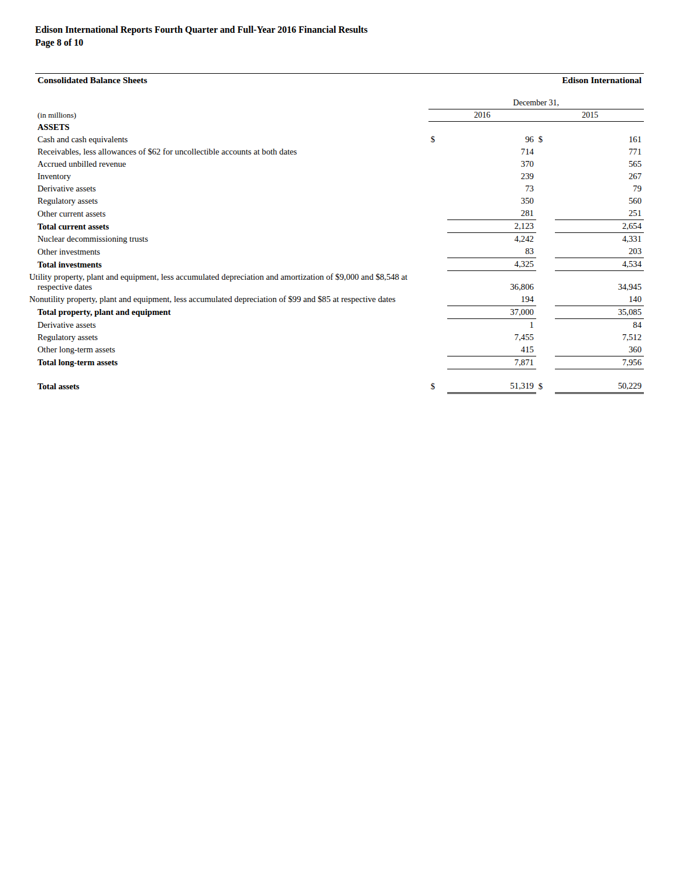Edison International Reports Fourth Quarter and Full-Year 2016 Financial Results
Page 8 of 10
| Consolidated Balance Sheets | Edison International |
| | December 31, |
| (in millions) | 2016 | 2015 |
| ASSETS | | | | |
| Cash and cash equivalents | $ | 96 | $ | 161 |
| Receivables, less allowances of $62 for uncollectible accounts at both dates | | 714 | | 771 |
| Accrued unbilled revenue | | 370 | | 565 |
| Inventory | | 239 | | 267 |
| Derivative assets | | 73 | | 79 |
| Regulatory assets | | 350 | | 560 |
| Other current assets | | 281 | | 251 |
| Total current assets | | 2,123 | | 2,654 |
| Nuclear decommissioning trusts | | 4,242 | | 4,331 |
| Other investments | | 83 | | 203 |
| Total investments | | 4,325 | | 4,534 |
| Utility property, plant and equipment, less accumulated depreciation and amortization of $9,000 and $8,548 at respective dates | | 36,806 | | 34,945 |
| Nonutility property, plant and equipment, less accumulated depreciation of $99 and $85 at respective dates | | 194 | | 140 |
| Total property, plant and equipment | | 37,000 | | 35,085 |
| Derivative assets | | 1 | | 84 |
| Regulatory assets | | 7,455 | | 7,512 |
| Other long-term assets | | 415 | | 360 |
| Total long-term assets | | 7,871 | | 7,956 |
| Total assets | $ | 51,319 | $ | 50,229 |